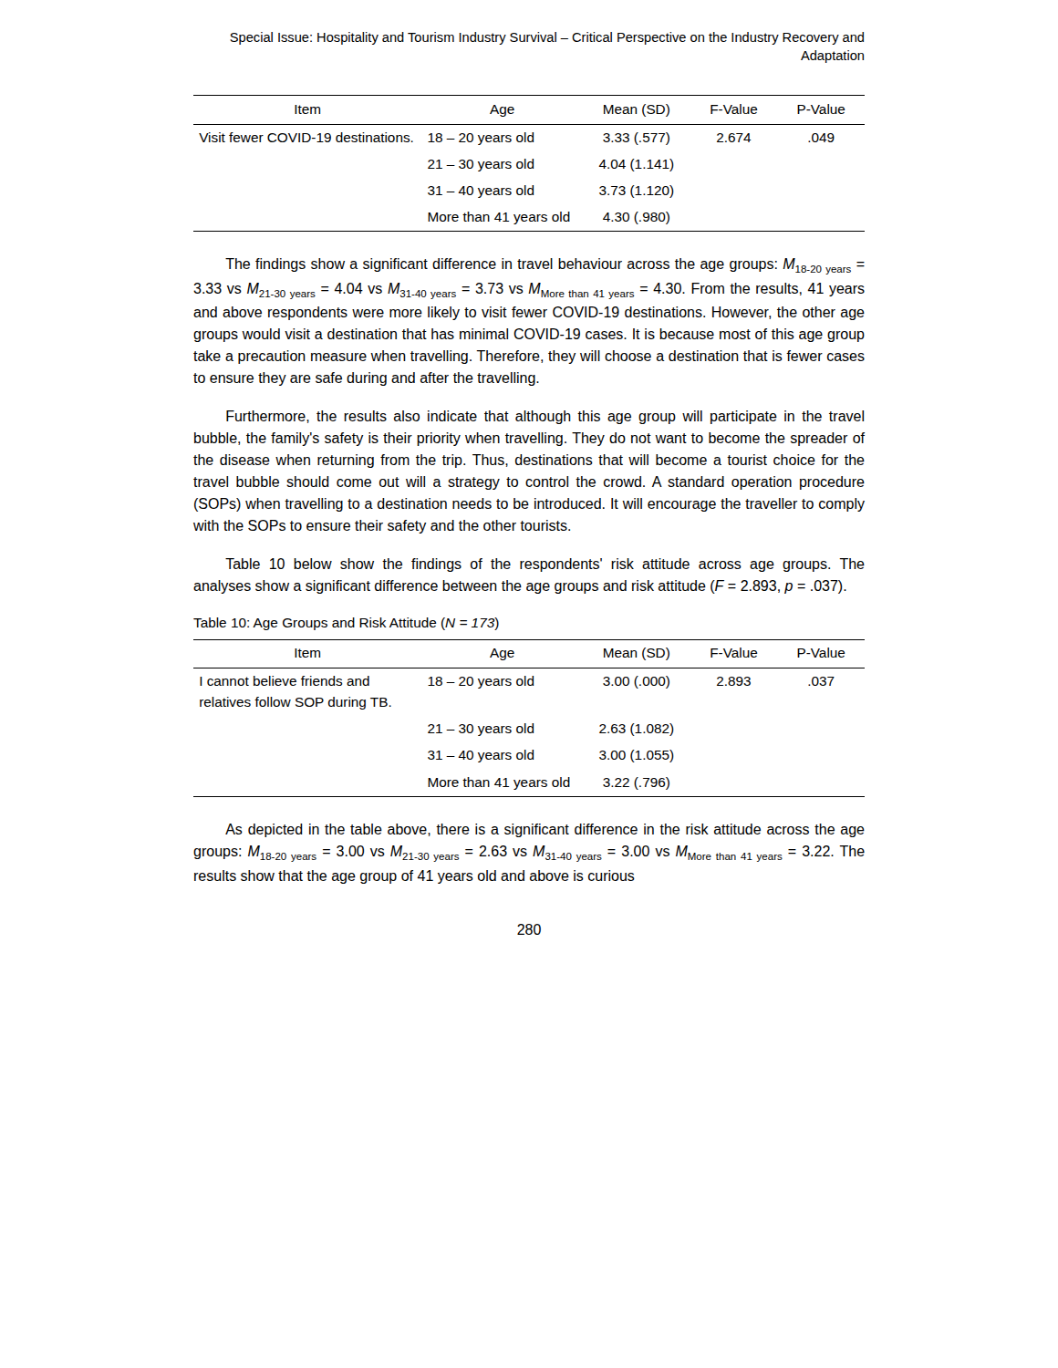Special Issue: Hospitality and Tourism Industry Survival – Critical Perspective on the Industry Recovery and Adaptation
| Item | Age | Mean (SD) | F-Value | P-Value |
| --- | --- | --- | --- | --- |
| Visit fewer COVID-19 destinations. | 18 – 20 years old | 3.33 (.577) | 2.674 | .049 |
| | 21 – 30 years old | 4.04 (1.141) | | |
| | 31 – 40 years old | 3.73 (1.120) | | |
| | More than 41 years old | 4.30 (.980) | | |
The findings show a significant difference in travel behaviour across the age groups: M 18-20 years = 3.33 vs M 21-30 years = 4.04 vs M 31-40 years = 3.73 vs MMore than 41 years = 4.30. From the results, 41 years and above respondents were more likely to visit fewer COVID-19 destinations. However, the other age groups would visit a destination that has minimal COVID-19 cases. It is because most of this age group take a precaution measure when travelling. Therefore, they will choose a destination that is fewer cases to ensure they are safe during and after the travelling.
Furthermore, the results also indicate that although this age group will participate in the travel bubble, the family's safety is their priority when travelling. They do not want to become the spreader of the disease when returning from the trip. Thus, destinations that will become a tourist choice for the travel bubble should come out will a strategy to control the crowd. A standard operation procedure (SOPs) when travelling to a destination needs to be introduced. It will encourage the traveller to comply with the SOPs to ensure their safety and the other tourists.
Table 10 below show the findings of the respondents' risk attitude across age groups. The analyses show a significant difference between the age groups and risk attitude (F = 2.893, p = .037).
Table 10: Age Groups and Risk Attitude ( N = 173 )
| Item | Age | Mean (SD) | F-Value | P-Value |
| --- | --- | --- | --- | --- |
| I cannot believe friends and relatives follow SOP during TB. | 18 – 20 years old | 3.00 (.000) | 2.893 | .037 |
| | 21 – 30 years old | 2.63 (1.082) | | |
| | 31 – 40 years old | 3.00 (1.055) | | |
| | More than 41 years old | 3.22 (.796) | | |
As depicted in the table above, there is a significant difference in the risk attitude across the age groups: M 18-20 years = 3.00 vs M 21-30 years = 2.63 vs M 31-40 years = 3.00 vs MMore than 41 years = 3.22. The results show that the age group of 41 years old and above is curious
280